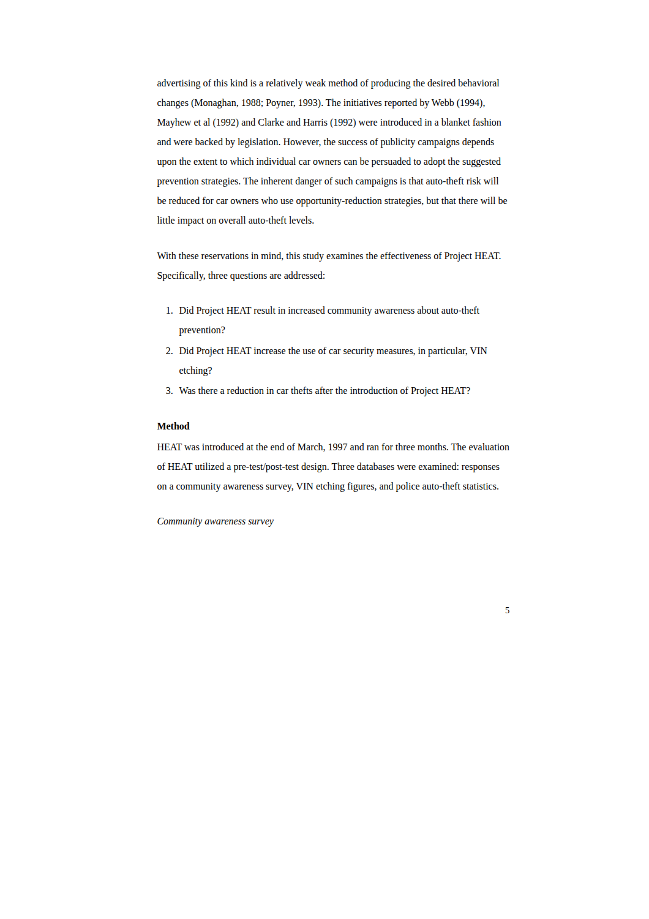advertising of this kind is a relatively weak method of producing the desired behavioral changes (Monaghan, 1988; Poyner, 1993). The initiatives reported by Webb (1994), Mayhew et al (1992) and Clarke and Harris (1992) were introduced in a blanket fashion and were backed by legislation. However, the success of publicity campaigns depends upon the extent to which individual car owners can be persuaded to adopt the suggested prevention strategies. The inherent danger of such campaigns is that auto-theft risk will be reduced for car owners who use opportunity-reduction strategies, but that there will be little impact on overall auto-theft levels.
With these reservations in mind, this study examines the effectiveness of Project HEAT. Specifically, three questions are addressed:
Did Project HEAT result in increased community awareness about auto-theft prevention?
Did Project HEAT increase the use of car security measures, in particular, VIN etching?
Was there a reduction in car thefts after the introduction of Project HEAT?
Method
HEAT was introduced at the end of March, 1997 and ran for three months. The evaluation of HEAT utilized a pre-test/post-test design. Three databases were examined: responses on a community awareness survey, VIN etching figures, and police auto-theft statistics.
Community awareness survey
5